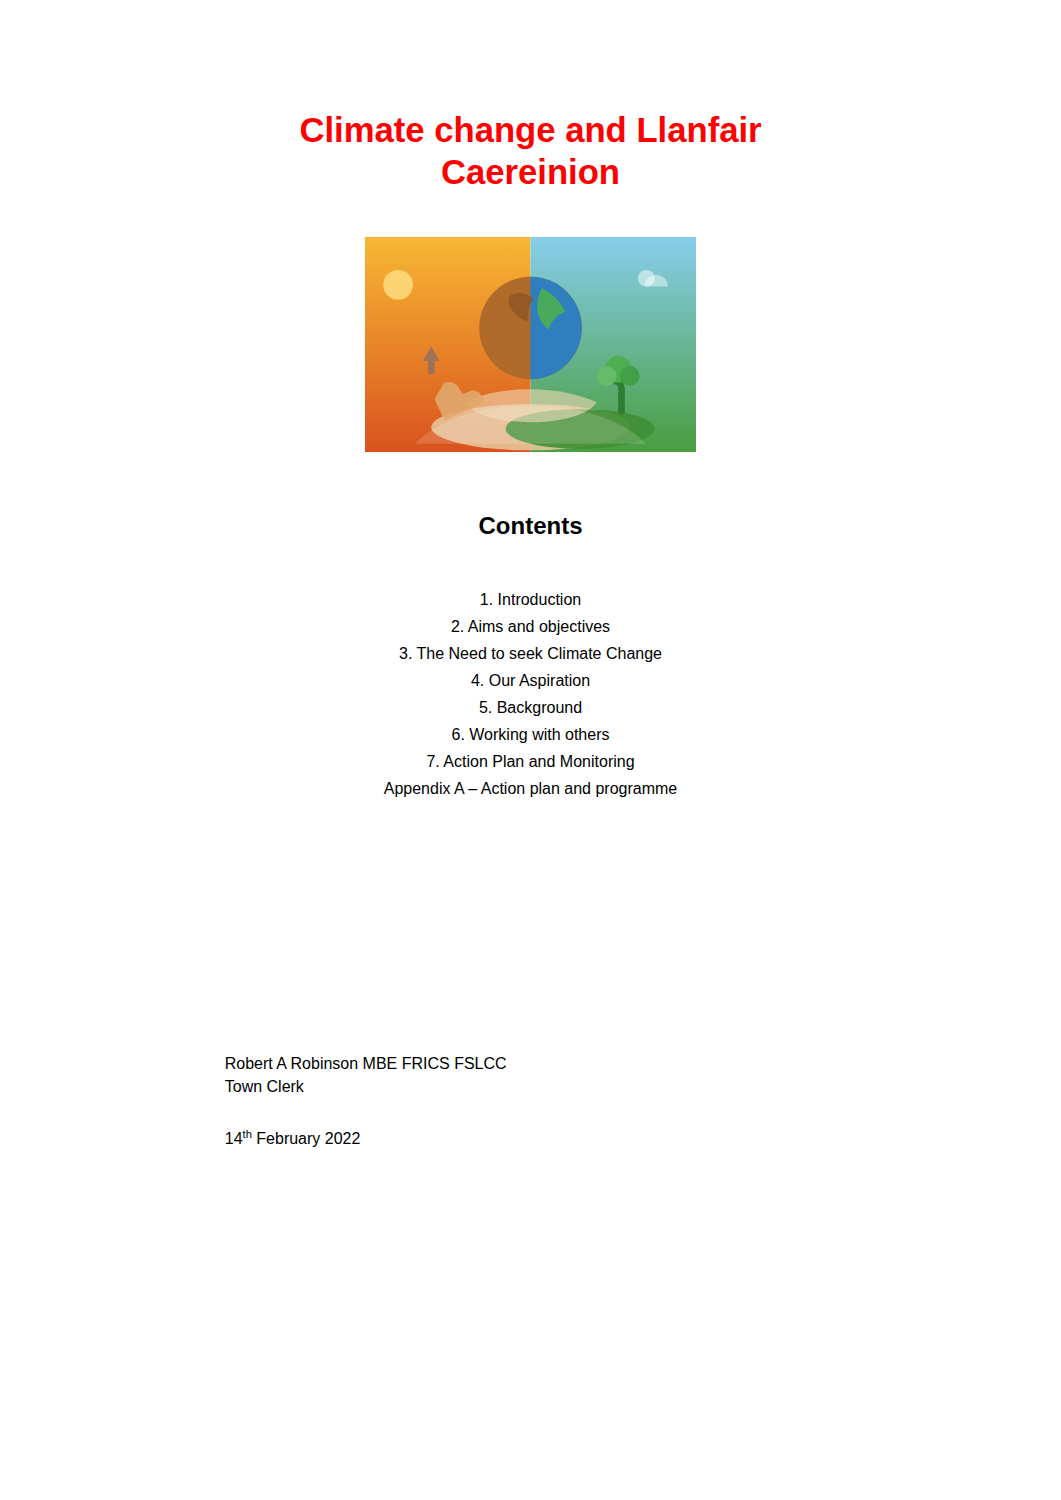Climate change and Llanfair Caereinion
Contents
1. Introduction
2. Aims and objectives
3. The Need to seek Climate Change
4. Our Aspiration
5. Background
6. Working with others
7. Action Plan and Monitoring
Appendix A – Action plan and programme
Robert A Robinson MBE FRICS FSLCC
Town Clerk
14th February 2022